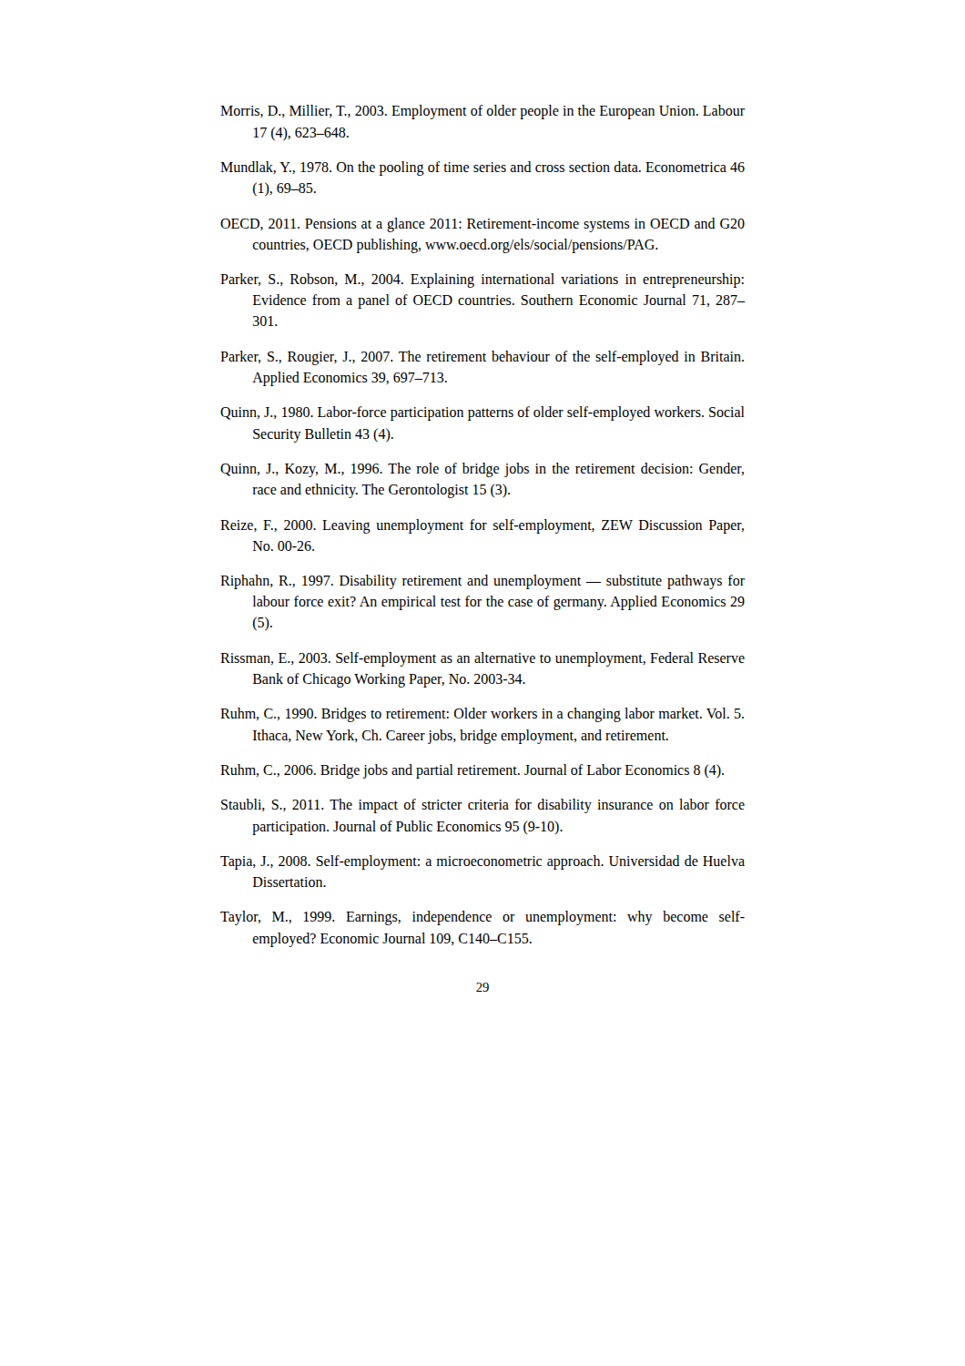Morris, D., Millier, T., 2003. Employment of older people in the European Union. Labour 17 (4), 623–648.
Mundlak, Y., 1978. On the pooling of time series and cross section data. Econometrica 46 (1), 69–85.
OECD, 2011. Pensions at a glance 2011: Retirement-income systems in OECD and G20 countries, OECD publishing, www.oecd.org/els/social/pensions/PAG.
Parker, S., Robson, M., 2004. Explaining international variations in entrepreneurship: Evidence from a panel of OECD countries. Southern Economic Journal 71, 287–301.
Parker, S., Rougier, J., 2007. The retirement behaviour of the self-employed in Britain. Applied Economics 39, 697–713.
Quinn, J., 1980. Labor-force participation patterns of older self-employed workers. Social Security Bulletin 43 (4).
Quinn, J., Kozy, M., 1996. The role of bridge jobs in the retirement decision: Gender, race and ethnicity. The Gerontologist 15 (3).
Reize, F., 2000. Leaving unemployment for self-employment, ZEW Discussion Paper, No. 00-26.
Riphahn, R., 1997. Disability retirement and unemployment — substitute pathways for labour force exit? An empirical test for the case of germany. Applied Economics 29 (5).
Rissman, E., 2003. Self-employment as an alternative to unemployment, Federal Reserve Bank of Chicago Working Paper, No. 2003-34.
Ruhm, C., 1990. Bridges to retirement: Older workers in a changing labor market. Vol. 5. Ithaca, New York, Ch. Career jobs, bridge employment, and retirement.
Ruhm, C., 2006. Bridge jobs and partial retirement. Journal of Labor Economics 8 (4).
Staubli, S., 2011. The impact of stricter criteria for disability insurance on labor force participation. Journal of Public Economics 95 (9-10).
Tapia, J., 2008. Self-employment: a microeconometric approach. Universidad de Huelva Dissertation.
Taylor, M., 1999. Earnings, independence or unemployment: why become self-employed? Economic Journal 109, C140–C155.
29